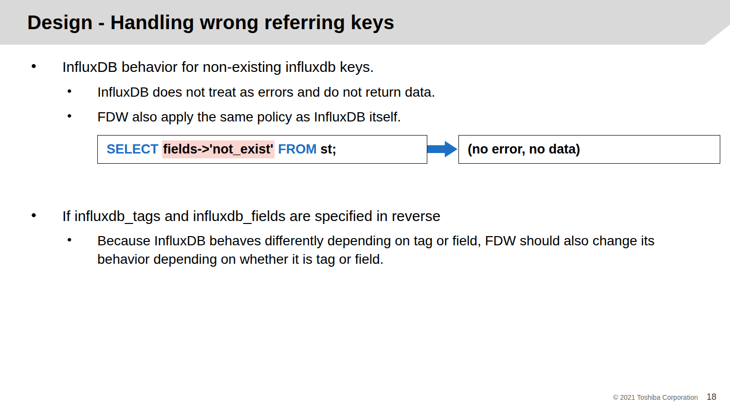Design - Handling wrong referring keys
InfluxDB behavior for non-existing influxdb keys.
InfluxDB does not treat as errors and do not return data.
FDW also apply the same policy as InfluxDB itself.
SELECT fields->'not_exist' FROM st;
(no error, no data)
If influxdb_tags and influxdb_fields are specified in reverse
Because InfluxDB behaves differently depending on tag or field, FDW should also change its behavior depending on whether it is tag or field.
© 2021 Toshiba Corporation 18